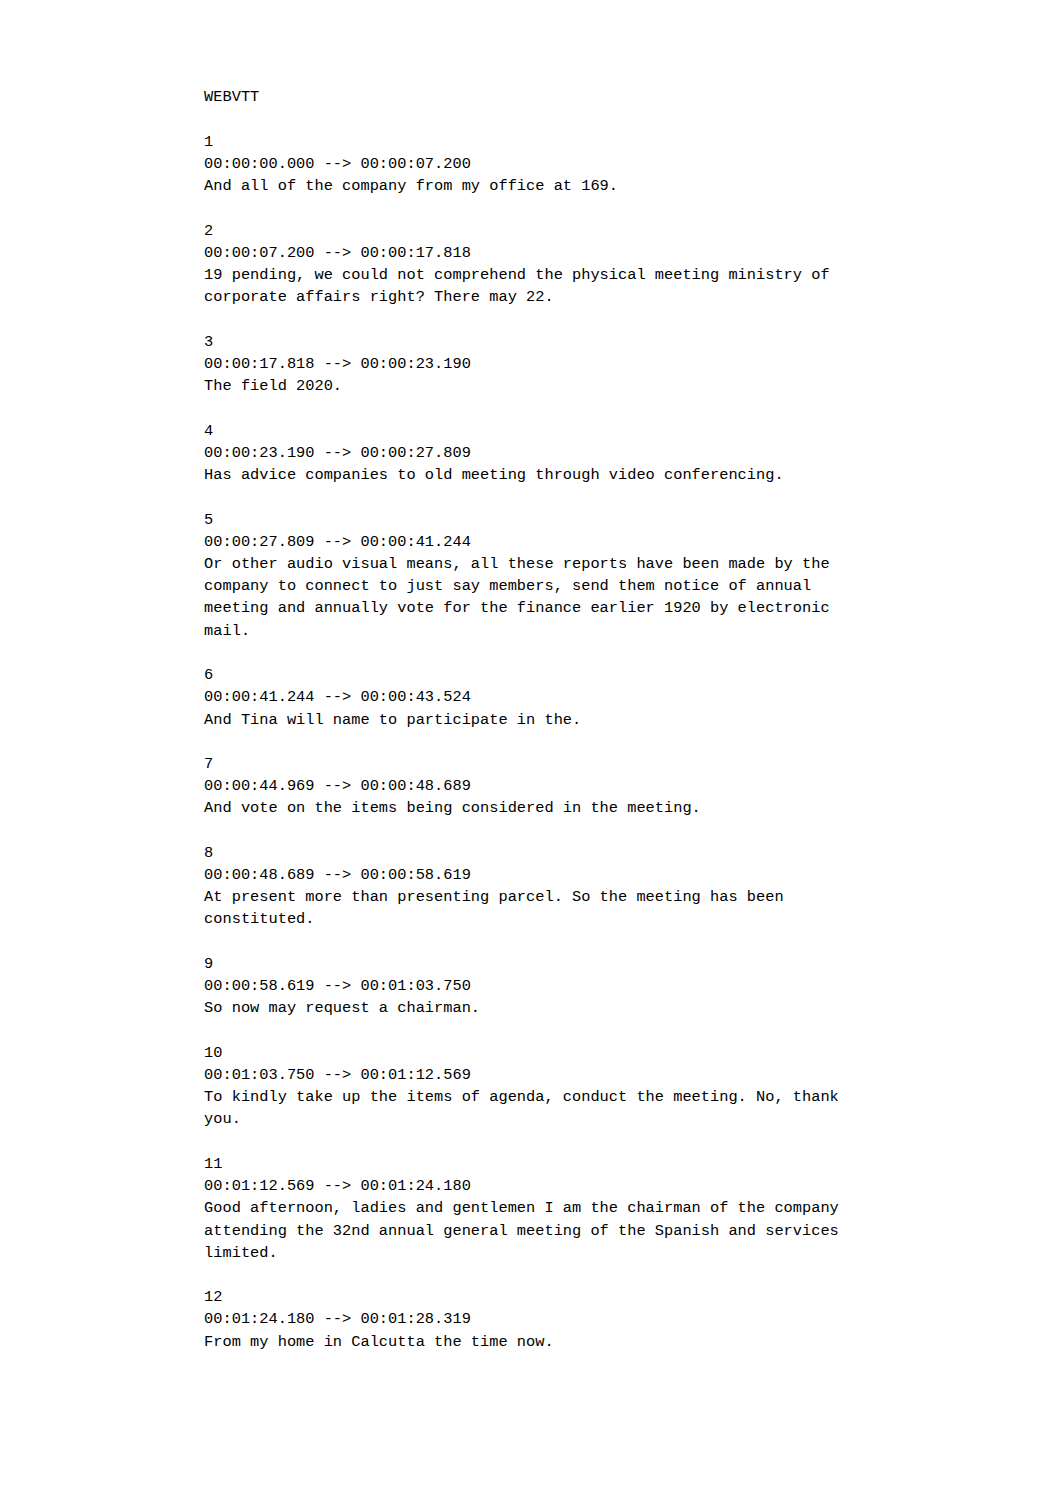WEBVTT

1
00:00:00.000 --> 00:00:07.200
And all of the company from my office at 169.

2
00:00:07.200 --> 00:00:17.818
19 pending, we could not comprehend the physical meeting ministry of corporate affairs right? There may 22.

3
00:00:17.818 --> 00:00:23.190
The field 2020.

4
00:00:23.190 --> 00:00:27.809
Has advice companies to old meeting through video conferencing.

5
00:00:27.809 --> 00:00:41.244
Or other audio visual means, all these reports have been made by the company to connect to just say members, send them notice of annual meeting and annually vote for the finance earlier 1920 by electronic mail.

6
00:00:41.244 --> 00:00:43.524
And Tina will name to participate in the.

7
00:00:44.969 --> 00:00:48.689
And vote on the items being considered in the meeting.

8
00:00:48.689 --> 00:00:58.619
At present more than presenting parcel. So the meeting has been constituted.

9
00:00:58.619 --> 00:01:03.750
So now may request a chairman.

10
00:01:03.750 --> 00:01:12.569
To kindly take up the items of agenda, conduct the meeting. No, thank you.

11
00:01:12.569 --> 00:01:24.180
Good afternoon, ladies and gentlemen I am the chairman of the company attending the 32nd annual general meeting of the Spanish and services limited.

12
00:01:24.180 --> 00:01:28.319
From my home in Calcutta the time now.